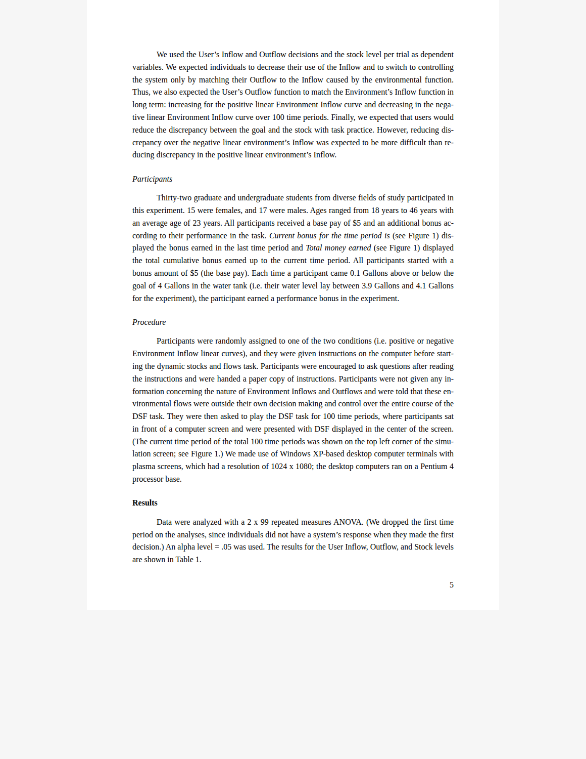We used the User’s Inflow and Outflow decisions and the stock level per trial as dependent variables. We expected individuals to decrease their use of the Inflow and to switch to controlling the system only by matching their Outflow to the Inflow caused by the environmental function. Thus, we also expected the User’s Outflow function to match the Environment’s Inflow function in long term: increasing for the positive linear Environment Inflow curve and decreasing in the negative linear Environment Inflow curve over 100 time periods. Finally, we expected that users would reduce the discrepancy between the goal and the stock with task practice. However, reducing discrepancy over the negative linear environment’s Inflow was expected to be more difficult than reducing discrepancy in the positive linear environment’s Inflow.
Participants
Thirty-two graduate and undergraduate students from diverse fields of study participated in this experiment. 15 were females, and 17 were males. Ages ranged from 18 years to 46 years with an average age of 23 years. All participants received a base pay of $5 and an additional bonus according to their performance in the task. Current bonus for the time period is (see Figure 1) displayed the bonus earned in the last time period and Total money earned (see Figure 1) displayed the total cumulative bonus earned up to the current time period. All participants started with a bonus amount of $5 (the base pay). Each time a participant came 0.1 Gallons above or below the goal of 4 Gallons in the water tank (i.e. their water level lay between 3.9 Gallons and 4.1 Gallons for the experiment), the participant earned a performance bonus in the experiment.
Procedure
Participants were randomly assigned to one of the two conditions (i.e. positive or negative Environment Inflow linear curves), and they were given instructions on the computer before starting the dynamic stocks and flows task. Participants were encouraged to ask questions after reading the instructions and were handed a paper copy of instructions. Participants were not given any information concerning the nature of Environment Inflows and Outflows and were told that these environmental flows were outside their own decision making and control over the entire course of the DSF task. They were then asked to play the DSF task for 100 time periods, where participants sat in front of a computer screen and were presented with DSF displayed in the center of the screen. (The current time period of the total 100 time periods was shown on the top left corner of the simulation screen; see Figure 1.) We made use of Windows XP-based desktop computer terminals with plasma screens, which had a resolution of 1024 x 1080; the desktop computers ran on a Pentium 4 processor base.
Results
Data were analyzed with a 2 x 99 repeated measures ANOVA. (We dropped the first time period on the analyses, since individuals did not have a system’s response when they made the first decision.) An alpha level = .05 was used. The results for the User Inflow, Outflow, and Stock levels are shown in Table 1.
5